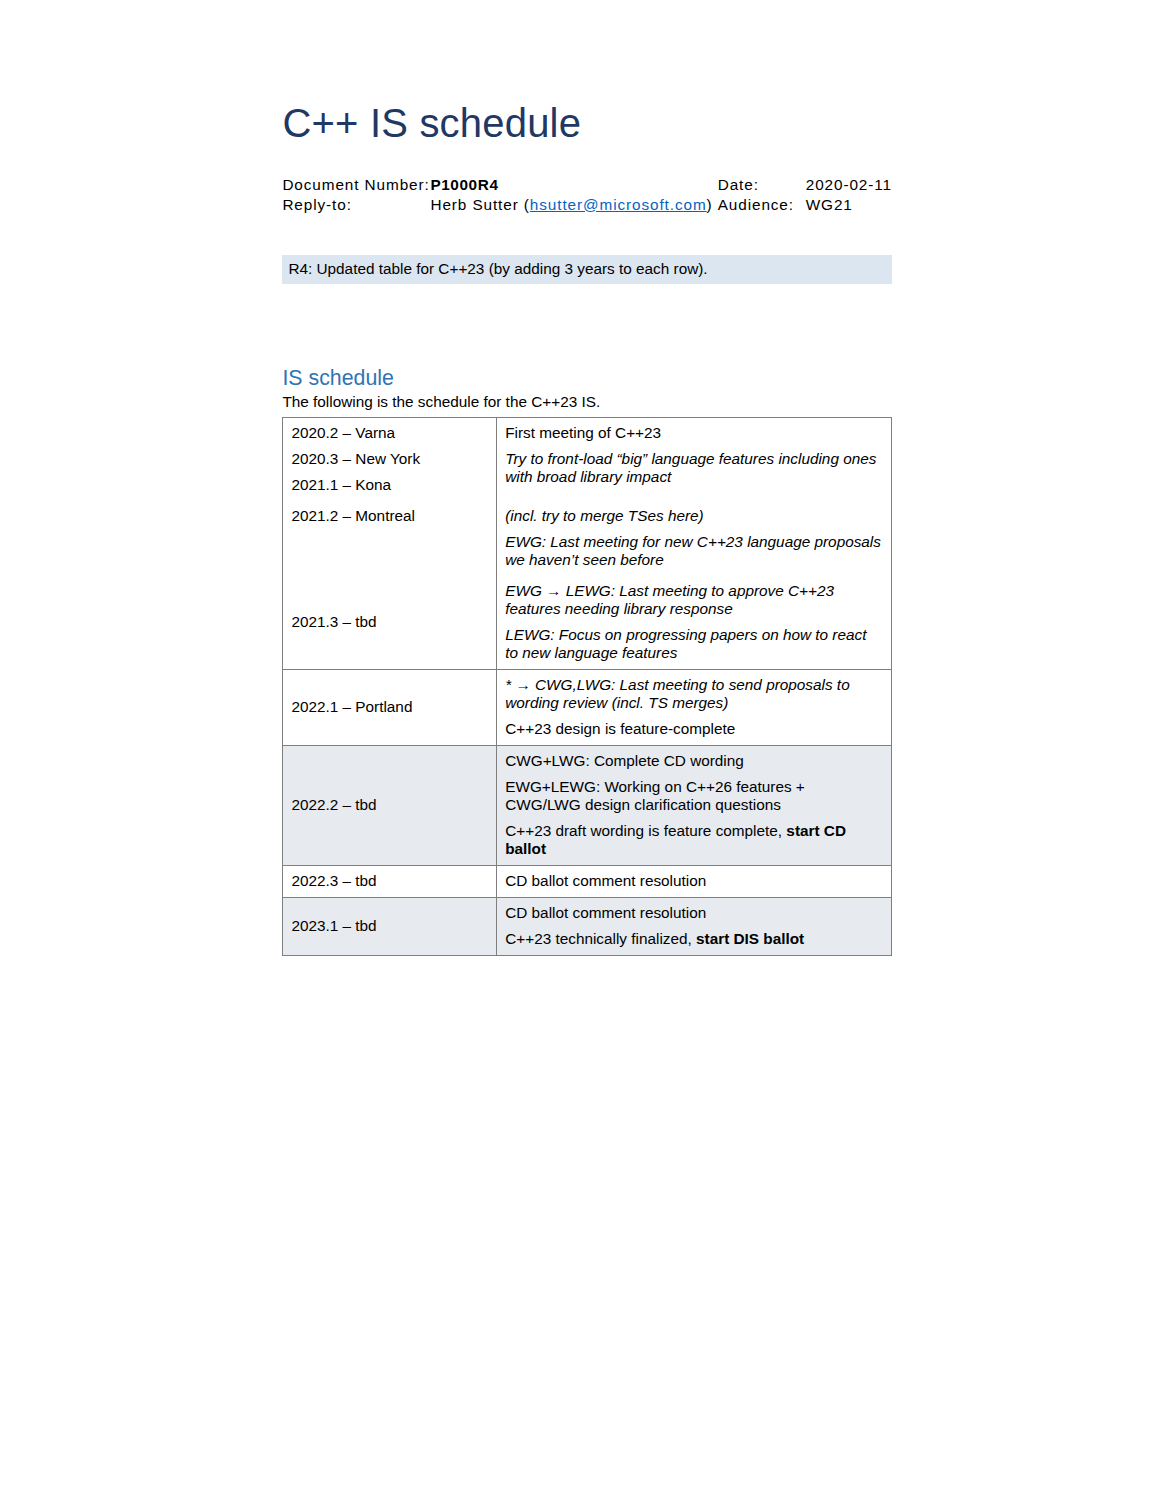C++ IS schedule
| Document Number: | P1000R4 | Date: | 2020-02-11 |
| Reply-to: | Herb Sutter ( hsutter@microsoft.com ) | Audience: | WG21 |
R4: Updated table for C++23 (by adding 3 years to each row).
IS schedule
The following is the schedule for the C++23 IS.
| 2020.2 – Varna 2020.3 – New York 2021.1 – Kona | First meeting of C++23 Try to front-load “big” language features including ones with broad library impact |
| 2021.2 – Montreal | (incl. try to merge TSes here) EWG: Last meeting for new C++23 language proposals we haven’t seen before |
| 2021.3 – tbd | EWG → LEWG: Last meeting to approve C++23 features needing library response LEWG: Focus on progressing papers on how to react to new language features |
| 2022.1 – Portland | * → CWG,LWG: Last meeting to send proposals to wording review (incl. TS merges) C++23 design is feature-complete |
| 2022.2 – tbd | CWG+LWG: Complete CD wording EWG+LEWG: Working on C++26 features + CWG/LWG design clarification questions C++23 draft wording is feature complete, start CD ballot |
| 2022.3 – tbd | CD ballot comment resolution |
| 2023.1 – tbd | CD ballot comment resolution C++23 technically finalized, start DIS ballot |